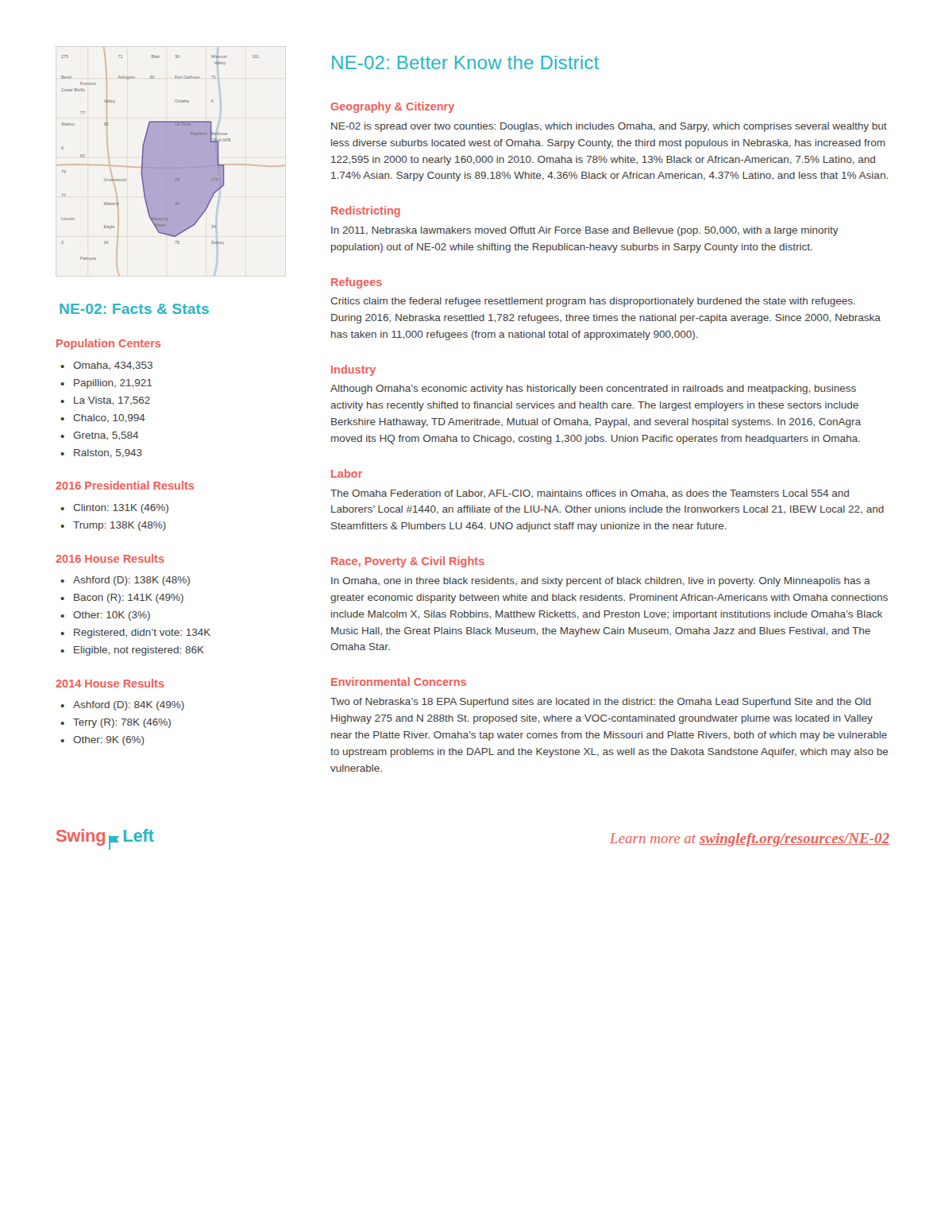275 71 Blair 30 Missouri Valley 191 Bend Fremont Arlington 30 Fort Calhoun 71 Cedar Bluffs Valley Omaha 6 77 Wahoo 92 La Vista Papillion Bellevue Offutt AFB 6 63 79 Greenwood 29 275 77 Waverly 34 Lincoln Eagle Weeping Water 34 2 34 75 Sidney Palmyra
NE-02: Facts & Stats
Population Centers
Omaha, 434,353
Papillion, 21,921
La Vista, 17,562
Chalco, 10,994
Gretna, 5,584
Ralston, 5,943
2016 Presidential Results
Clinton: 131K (46%)
Trump: 138K (48%)
2016 House Results
Ashford (D): 138K (48%)
Bacon (R): 141K (49%)
Other: 10K (3%)
Registered, didn’t vote: 134K
Eligible, not registered: 86K
2014 House Results
Ashford (D): 84K (49%)
Terry (R): 78K (46%)
Other: 9K (6%)
NE-02: Better Know the District
Geography & Citizenry
NE-02 is spread over two counties: Douglas, which includes Omaha, and Sarpy, which comprises several wealthy but less diverse suburbs located west of Omaha. Sarpy County, the third most populous in Nebraska, has increased from 122,595 in 2000 to nearly 160,000 in 2010. Omaha is 78% white, 13% Black or African-American, 7.5% Latino, and 1.74% Asian. Sarpy County is 89.18% White, 4.36% Black or African American, 4.37% Latino, and less that 1% Asian.
Redistricting
In 2011, Nebraska lawmakers moved Offutt Air Force Base and Bellevue (pop. 50,000, with a large minority population) out of NE-02 while shifting the Republican-heavy suburbs in Sarpy County into the district.
Refugees
Critics claim the federal refugee resettlement program has disproportionately burdened the state with refugees. During 2016, Nebraska resettled 1,782 refugees, three times the national per-capita average. Since 2000, Nebraska has taken in 11,000 refugees (from a national total of approximately 900,000).
Industry
Although Omaha’s economic activity has historically been concentrated in railroads and meatpacking, business activity has recently shifted to financial services and health care. The largest employers in these sectors include Berkshire Hathaway, TD Ameritrade, Mutual of Omaha, Paypal, and several hospital systems. In 2016, ConAgra moved its HQ from Omaha to Chicago, costing 1,300 jobs. Union Pacific operates from headquarters in Omaha.
Labor
The Omaha Federation of Labor, AFL-CIO, maintains offices in Omaha, as does the Teamsters Local 554 and Laborers’ Local #1440, an affiliate of the LIU-NA. Other unions include the Ironworkers Local 21, IBEW Local 22, and Steamfitters & Plumbers LU 464. UNO adjunct staff may unionize in the near future.
Race, Poverty & Civil Rights
In Omaha, one in three black residents, and sixty percent of black children, live in poverty. Only Minneapolis has a greater economic disparity between white and black residents. Prominent African-Americans with Omaha connections include Malcolm X, Silas Robbins, Matthew Ricketts, and Preston Love; important institutions include Omaha’s Black Music Hall, the Great Plains Black Museum, the Mayhew Cain Museum, Omaha Jazz and Blues Festival, and The Omaha Star.
Environmental Concerns
Two of Nebraska’s 18 EPA Superfund sites are located in the district: the Omaha Lead Superfund Site and the Old Highway 275 and N 288th St. proposed site, where a VOC-contaminated groundwater plume was located in Valley near the Platte River. Omaha’s tap water comes from the Missouri and Platte Rivers, both of which may be vulnerable to upstream problems in the DAPL and the Keystone XL, as well as the Dakota Sandstone Aquifer, which may also be vulnerable.
Swing Left
Learn more at swingleft.org/resources/NE-02